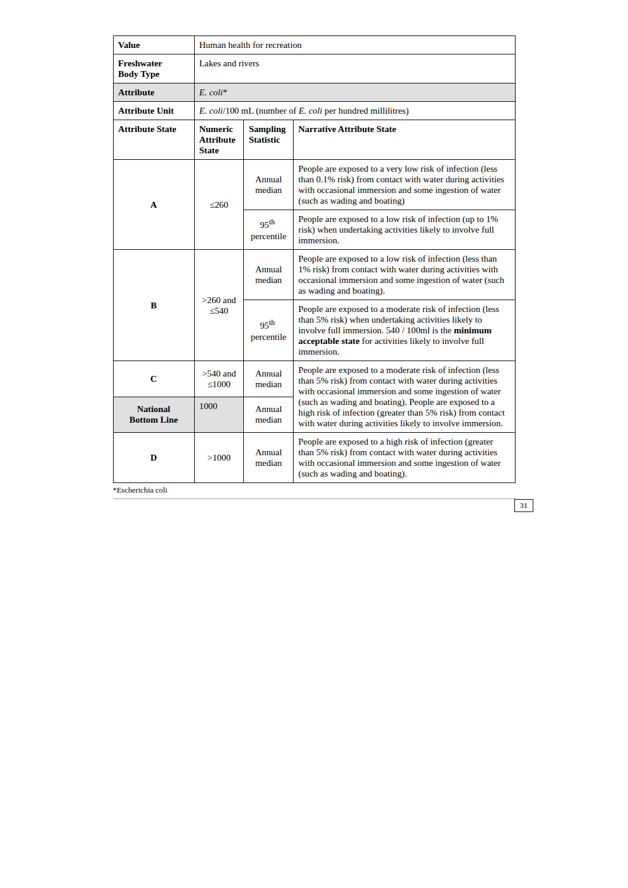| Value | Human health for recreation |
| Freshwater Body Type | Lakes and rivers |
| Attribute | E. coli * |
| Attribute Unit | E. coli /100 mL (number of E. coli per hundred millilitres) |
| Attribute State | Numeric Attribute State | Sampling Statistic | Narrative Attribute State |
| A | ≤260 | Annual median | People are exposed to a very low risk of infection (less than 0.1% risk) from contact with water during activities with occasional immersion and some ingestion of water (such as wading and boating) |
| 95 th percentile | People are exposed to a low risk of infection (up to 1% risk) when undertaking activities likely to involve full immersion. |
| B | >260 and ≤540 | Annual median | People are exposed to a low risk of infection (less than 1% risk) from contact with water during activities with occasional immersion and some ingestion of water (such as wading and boating). |
| 95 th percentile | People are exposed to a moderate risk of infection (less than 5% risk) when undertaking activities likely to involve full immersion. 540 / 100ml is the minimum acceptable state for activities likely to involve full immersion. |
| C | >540 and ≤1000 | Annual median | People are exposed to a moderate risk of infection (less than 5% risk) from contact with water during activities with occasional immersion and some ingestion of water (such as wading and boating). People are exposed to a high risk of infection (greater than 5% risk) from contact with water during activities likely to involve immersion. |
| National Bottom Line | 1000 | Annual median |
| D | >1000 | Annual median | People are exposed to a high risk of infection (greater than 5% risk) from contact with water during activities with occasional immersion and some ingestion of water (such as wading and boating). |
*Escherichia coli
31